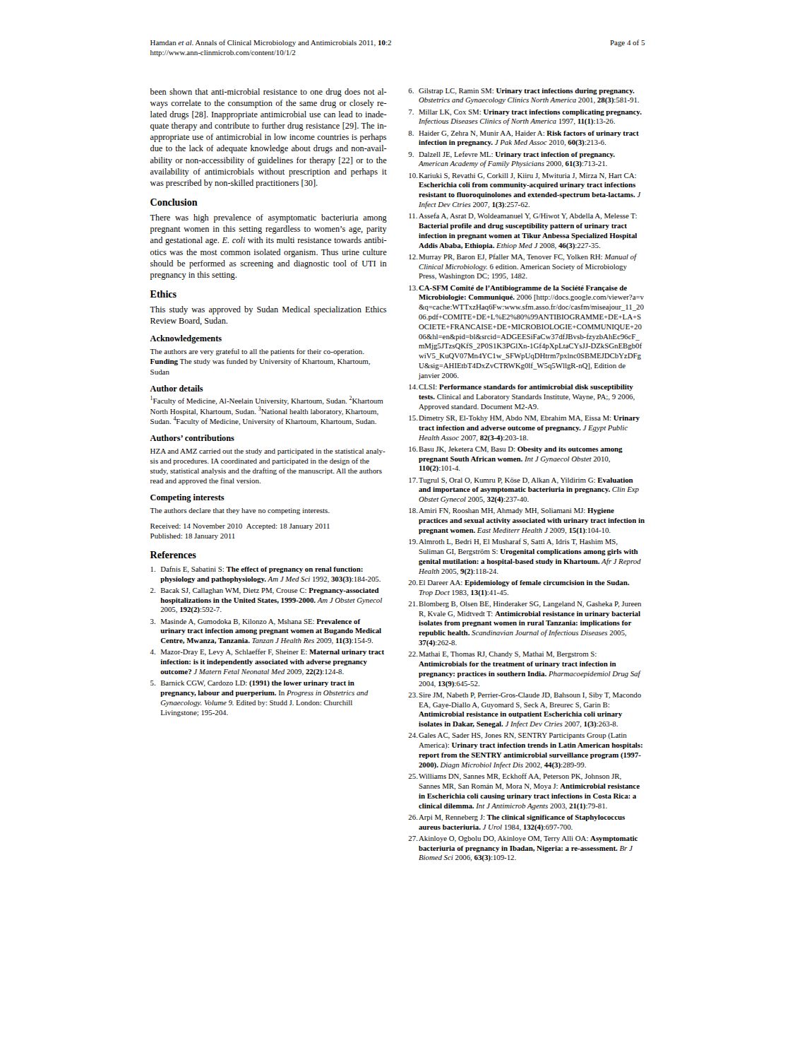Hamdan et al. Annals of Clinical Microbiology and Antimicrobials 2011, 10:2
http://www.ann-clinmicrob.com/content/10/1/2
Page 4 of 5
been shown that anti-microbial resistance to one drug does not always correlate to the consumption of the same drug or closely related drugs [28]. Inappropriate antimicrobial use can lead to inadequate therapy and contribute to further drug resistance [29]. The inappropriate use of antimicrobial in low income countries is perhaps due to the lack of adequate knowledge about drugs and non-availability or non-accessibility of guidelines for therapy [22] or to the availability of antimicrobials without prescription and perhaps it was prescribed by non-skilled practitioners [30].
Conclusion
There was high prevalence of asymptomatic bacteriuria among pregnant women in this setting regardless to women’s age, parity and gestational age. E. coli with its multi resistance towards antibiotics was the most common isolated organism. Thus urine culture should be performed as screening and diagnostic tool of UTI in pregnancy in this setting.
Ethics
This study was approved by Sudan Medical specialization Ethics Review Board, Sudan.
Acknowledgements
The authors are very grateful to all the patients for their co-operation.
Funding The study was funded by University of Khartoum, Khartoum, Sudan
Author details
1Faculty of Medicine, Al-Neelain University, Khartoum, Sudan. 2Khartoum North Hospital, Khartoum, Sudan. 3National health laboratory, Khartoum, Sudan. 4Faculty of Medicine, University of Khartoum, Khartoum, Sudan.
Authors’ contributions
HZA and AMZ carried out the study and participated in the statistical analysis and procedures. IA coordinated and participated in the design of the study, statistical analysis and the drafting of the manuscript. All the authors read and approved the final version.
Competing interests
The authors declare that they have no competing interests.
Received: 14 November 2010 Accepted: 18 January 2011
Published: 18 January 2011
References
Dafnis E, Sabatini S: The effect of pregnancy on renal function: physiology and pathophysiology. Am J Med Sci 1992, 303(3):184-205.
Bacak SJ, Callaghan WM, Dietz PM, Crouse C: Pregnancy-associated hospitalizations in the United States, 1999-2000. Am J Obstet Gynecol 2005, 192(2):592-7.
Masinde A, Gumodoka B, Kilonzo A, Mshana SE: Prevalence of urinary tract infection among pregnant women at Bugando Medical Centre, Mwanza, Tanzania. Tanzan J Health Res 2009, 11(3):154-9.
Mazor-Dray E, Levy A, Schlaeffer F, Sheiner E: Maternal urinary tract infection: is it independently associated with adverse pregnancy outcome? J Matern Fetal Neonatal Med 2009, 22(2):124-8.
Barnick CGW, Cardozo LD: (1991) the lower urinary tract in pregnancy, labour and puerperium. In Progress in Obstetrics and Gynaecology. Volume 9. Edited by: Studd J. London: Churchill Livingstone; 195-204.
Gilstrap LC, Ramin SM: Urinary tract infections during pregnancy. Obstetrics and Gynaecology Clinics North America 2001, 28(3):581-91.
Millar LK, Cox SM: Urinary tract infections complicating pregnancy. Infectious Diseases Clinics of North America 1997, 11(1):13-26.
Haider G, Zehra N, Munir AA, Haider A: Risk factors of urinary tract infection in pregnancy. J Pak Med Assoc 2010, 60(3):213-6.
Dalzell JE, Lefevre ML: Urinary tract infection of pregnancy. American Academy of Family Physicians 2000, 61(3):713-21.
Kariuki S, Revathi G, Corkill J, Kiiru J, Mwituria J, Mirza N, Hart CA: Escherichia coli from community-acquired urinary tract infections resistant to fluoroquinolones and extended-spectrum beta-lactams. J Infect Dev Ctries 2007, 1(3):257-62.
Assefa A, Asrat D, Woldeamanuel Y, G/Hiwot Y, Abdella A, Melesse T: Bacterial profile and drug susceptibility pattern of urinary tract infection in pregnant women at Tikur Anbessa Specialized Hospital Addis Ababa, Ethiopia. Ethiop Med J 2008, 46(3):227-35.
Murray PR, Baron EJ, Pfaller MA, Tenover FC, Yolken RH: Manual of Clinical Microbiology. 6 edition. American Society of Microbiology Press, Washington DC; 1995, 1482.
CA-SFM Comité de l’Antibiogramme de la Société Française de Microbiologie: Communiqué. 2006 [http://docs.google.com/viewer?a=v&q=cache:WTTxzHaq6Fw:www.sfm.asso.fr/doc/casfm/miseajour_11_2006.pdf+COMITE+DE+L%E2%80%99ANTIBIOGRAMME+DE+LA+SOCIETE+FRANCAISE+DE+MICROBIOLOGIE+COMMUNIQUE+2006&hl=en&pid=bl&srcid=ADGEESiFaCw37dfJBvsb-fzyzbAhEc96cF_mMjg5JTzsQKfS_2P0S1K3PGlXn-1Gf4pXpLtaCYsJJ-DZkSGnEBgb0fwiV5_KuQV07Mn4YC1w_SFWpUqDHtrm7pxlnc0SBMEJDCbYzDFgU&sig=AHIEtbT4DxZvCTRWKg0lf_W5q5WllgR-nQ], Edition de janvier 2006.
CLSI: Performance standards for antimicrobial disk susceptibility tests. Clinical and Laboratory Standards Institute, Wayne, PA;, 9 2006, Approved standard. Document M2-A9.
Dimetry SR, El-Tokhy HM, Abdo NM, Ebrahim MA, Eissa M: Urinary tract infection and adverse outcome of pregnancy. J Egypt Public Health Assoc 2007, 82(3-4):203-18.
Basu JK, Jeketera CM, Basu D: Obesity and its outcomes among pregnant South African women. Int J Gynaecol Obstet 2010, 110(2):101-4.
Tugrul S, Oral O, Kumru P, Köse D, Alkan A, Yildirim G: Evaluation and importance of asymptomatic bacteriuria in pregnancy. Clin Exp Obstet Gynecol 2005, 32(4):237-40.
Amiri FN, Rooshan MH, Ahmady MH, Soliamani MJ: Hygiene practices and sexual activity associated with urinary tract infection in pregnant women. East Mediterr Health J 2009, 15(1):104-10.
Almroth L, Bedri H, El Musharaf S, Satti A, Idris T, Hashim MS, Suliman GI, Bergström S: Urogenital complications among girls with genital mutilation: a hospital-based study in Khartoum. Afr J Reprod Health 2005, 9(2):118-24.
El Dareer AA: Epidemiology of female circumcision in the Sudan. Trop Doct 1983, 13(1):41-45.
Blomberg B, Olsen BE, Hinderaker SG, Langeland N, Gasheka P, Jureen R, Kvale G, Midtvedt T: Antimicrobial resistance in urinary bacterial isolates from pregnant women in rural Tanzania: implications for republic health. Scandinavian Journal of Infectious Diseases 2005, 37(4):262-8.
Mathai E, Thomas RJ, Chandy S, Mathai M, Bergstrom S: Antimicrobials for the treatment of urinary tract infection in pregnancy: practices in southern India. Pharmacoepidemiol Drug Saf 2004, 13(9):645-52.
Sire JM, Nabeth P, Perrier-Gros-Claude JD, Bahsoun I, Siby T, Macondo EA, Gaye-Diallo A, Guyomard S, Seck A, Breurec S, Garin B: Antimicrobial resistance in outpatient Escherichia coli urinary isolates in Dakar, Senegal. J Infect Dev Ctries 2007, 1(3):263-8.
Gales AC, Sader HS, Jones RN, SENTRY Participants Group (Latin America): Urinary tract infection trends in Latin American hospitals: report from the SENTRY antimicrobial surveillance program (1997-2000). Diagn Microbiol Infect Dis 2002, 44(3):289-99.
Williams DN, Sannes MR, Eckhoff AA, Peterson PK, Johnson JR, Sannes MR, San Román M, Mora N, Moya J: Antimicrobial resistance in Escherichia coli causing urinary tract infections in Costa Rica: a clinical dilemma. Int J Antimicrob Agents 2003, 21(1):79-81.
Arpi M, Renneberg J: The clinical significance of Staphylococcus aureus bacteriuria. J Urol 1984, 132(4):697-700.
Akinloye O, Ogbolu DO, Akinloye OM, Terry Alli OA: Asymptomatic bacteriuria of pregnancy in Ibadan, Nigeria: a re-assessment. Br J Biomed Sci 2006, 63(3):109-12.